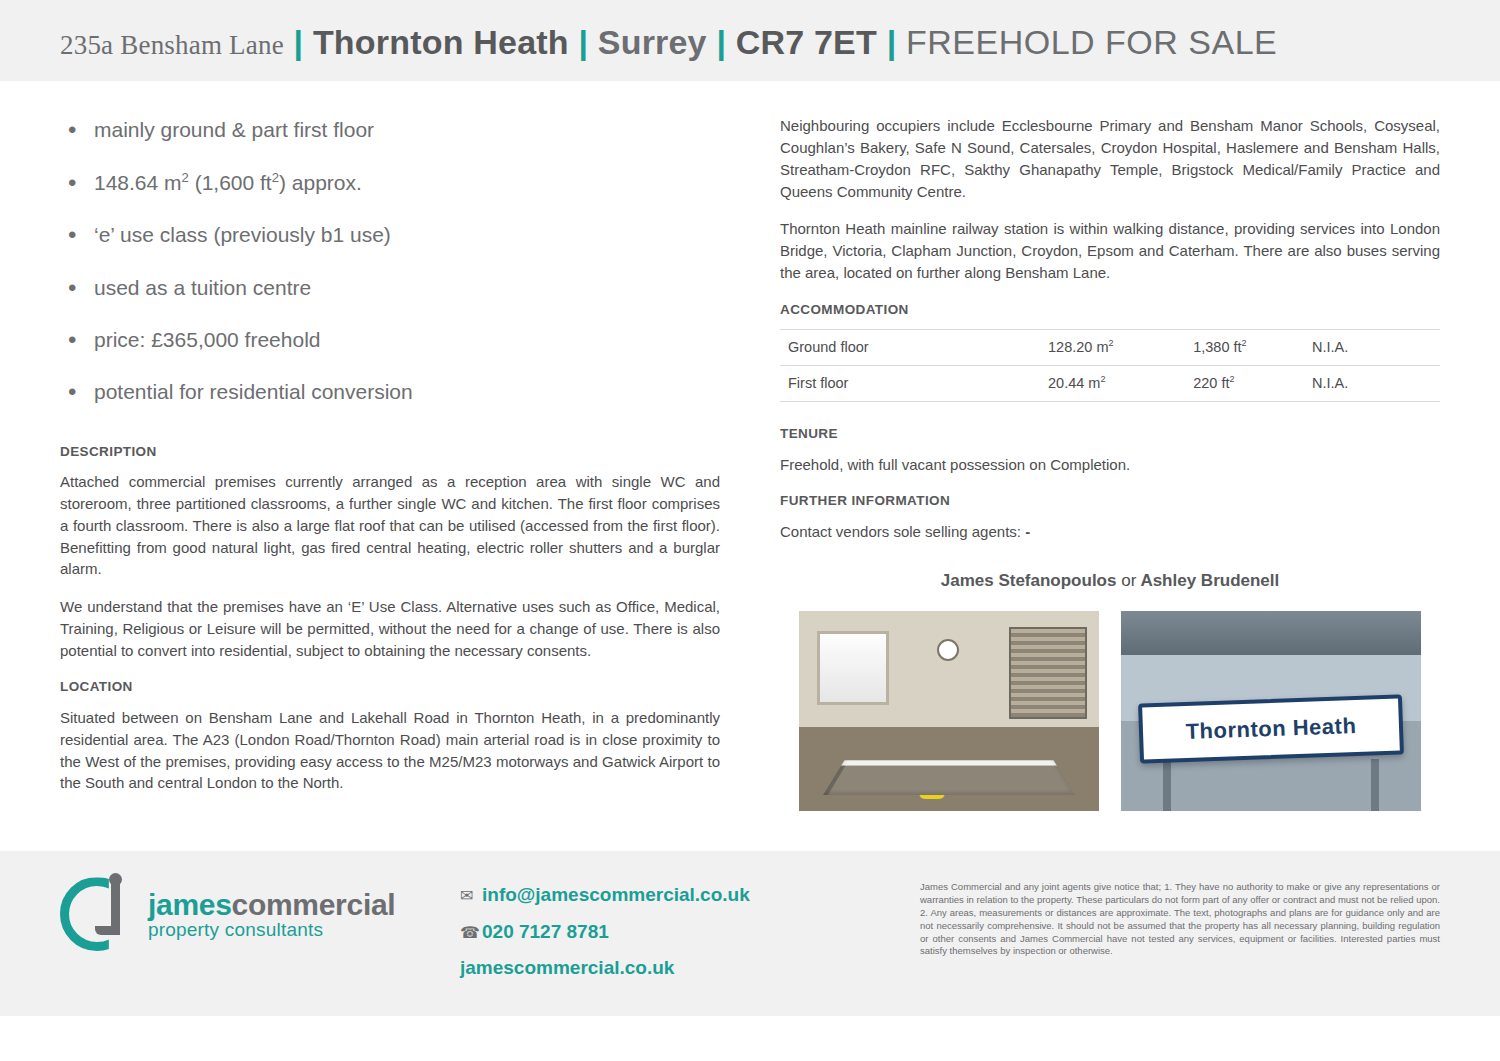235a Bensham Lane | Thornton Heath | Surrey | CR7 7ET | FREEHOLD FOR SALE
mainly ground & part first floor
148.64 m2 (1,600 ft2) approx.
‘e’ use class (previously b1 use)
used as a tuition centre
price: £365,000 freehold
potential for residential conversion
Description
Attached commercial premises currently arranged as a reception area with single WC and storeroom, three partitioned classrooms, a further single WC and kitchen. The first floor comprises a fourth classroom. There is also a large flat roof that can be utilised (accessed from the first floor). Benefitting from good natural light, gas fired central heating, electric roller shutters and a burglar alarm.
We understand that the premises have an ‘E’ Use Class. Alternative uses such as Office, Medical, Training, Religious or Leisure will be permitted, without the need for a change of use. There is also potential to convert into residential, subject to obtaining the necessary consents.
Location
Situated between on Bensham Lane and Lakehall Road in Thornton Heath, in a predominantly residential area. The A23 (London Road/Thornton Road) main arterial road is in close proximity to the West of the premises, providing easy access to the M25/M23 motorways and Gatwick Airport to the South and central London to the North.
Neighbouring occupiers include Ecclesbourne Primary and Bensham Manor Schools, Cosyseal, Coughlan’s Bakery, Safe N Sound, Catersales, Croydon Hospital, Haslemere and Bensham Halls, Streatham-Croydon RFC, Sakthy Ghanapathy Temple, Brigstock Medical/Family Practice and Queens Community Centre.
Thornton Heath mainline railway station is within walking distance, providing services into London Bridge, Victoria, Clapham Junction, Croydon, Epsom and Caterham. There are also buses serving the area, located on further along Bensham Lane.
Accommodation
| Ground floor | 128.20 m 2 | 1,380 ft 2 | N.I.A. |
| First floor | 20.44 m 2 | 220 ft 2 | N.I.A. |
Tenure
Freehold, with full vacant possession on Completion.
Further Information
Contact vendors sole selling agents: -
James Stefanopoulos or Ashley Brudenell
Thornton Heath
jamescommercial
property consultants
✉info@jamescommercial.co.uk
☎020 7127 8781
jamescommercial.co.uk
James Commercial and any joint agents give notice that; 1. They have no authority to make or give any representations or warranties in relation to the property. These particulars do not form part of any offer or contract and must not be relied upon. 2. Any areas, measurements or distances are approximate. The text, photographs and plans are for guidance only and are not necessarily comprehensive. It should not be assumed that the property has all necessary planning, building regulation or other consents and James Commercial have not tested any services, equipment or facilities. Interested parties must satisfy themselves by inspection or otherwise.